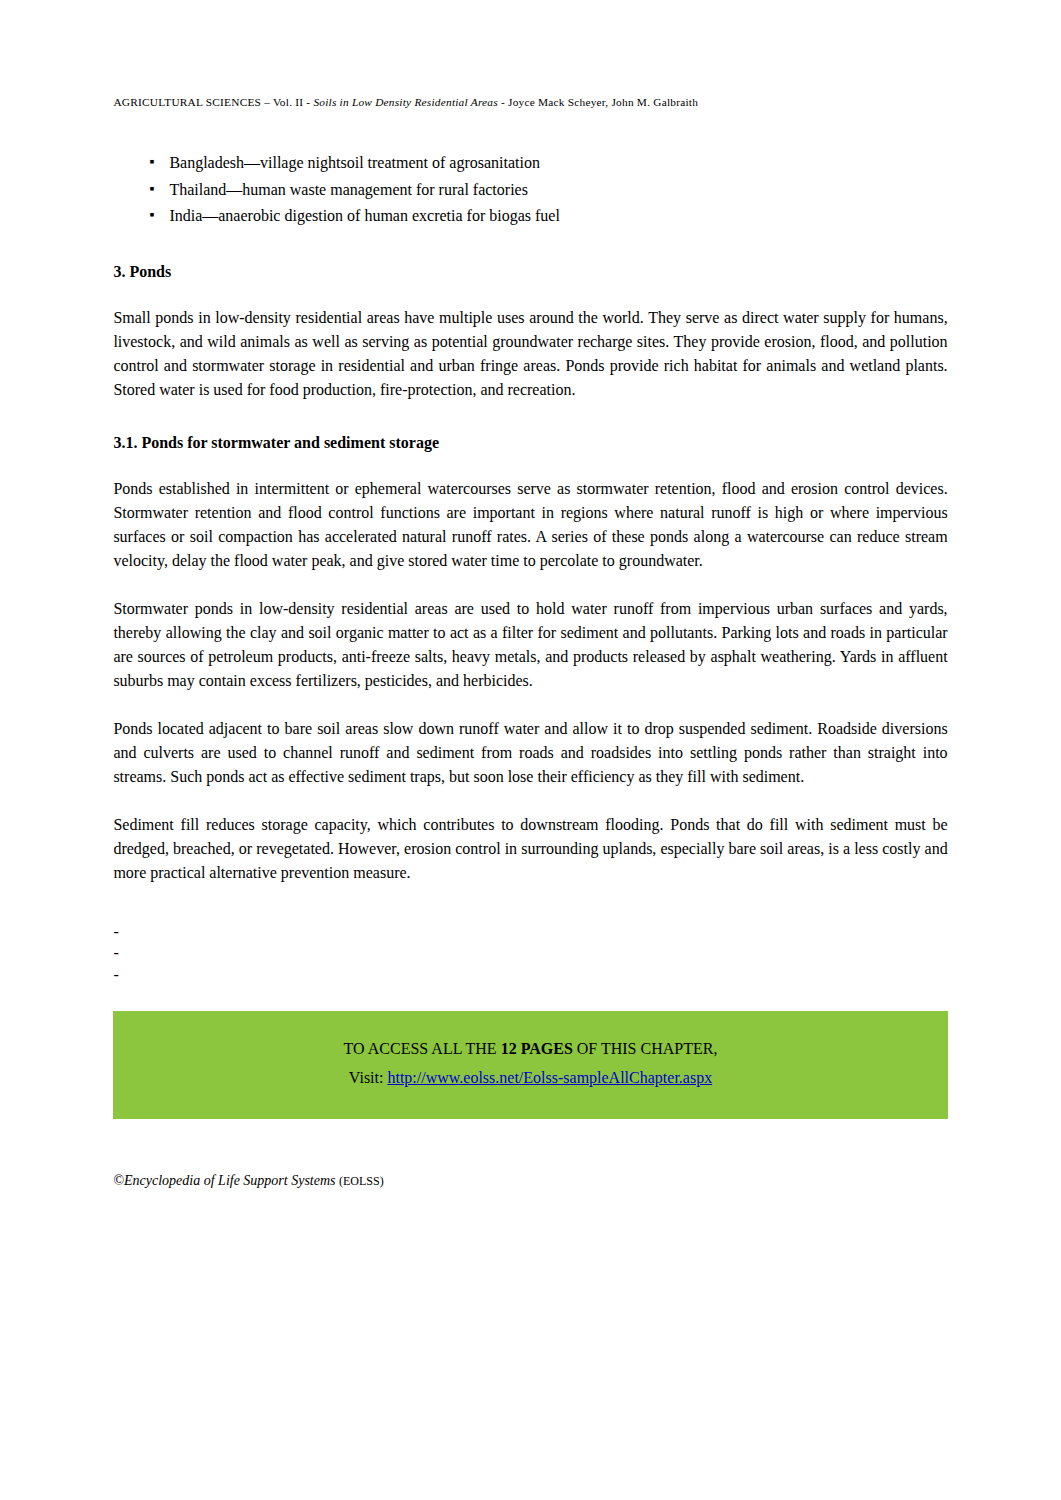AGRICULTURAL SCIENCES – Vol. II - Soils in Low Density Residential Areas - Joyce Mack Scheyer, John M. Galbraith
Bangladesh—village nightsoil treatment of agrosanitation
Thailand—human waste management for rural factories
India—anaerobic digestion of human excretia for biogas fuel
3. Ponds
Small ponds in low-density residential areas have multiple uses around the world. They serve as direct water supply for humans, livestock, and wild animals as well as serving as potential groundwater recharge sites. They provide erosion, flood, and pollution control and stormwater storage in residential and urban fringe areas. Ponds provide rich habitat for animals and wetland plants. Stored water is used for food production, fire-protection, and recreation.
3.1. Ponds for stormwater and sediment storage
Ponds established in intermittent or ephemeral watercourses serve as stormwater retention, flood and erosion control devices. Stormwater retention and flood control functions are important in regions where natural runoff is high or where impervious surfaces or soil compaction has accelerated natural runoff rates. A series of these ponds along a watercourse can reduce stream velocity, delay the flood water peak, and give stored water time to percolate to groundwater.
Stormwater ponds in low-density residential areas are used to hold water runoff from impervious urban surfaces and yards, thereby allowing the clay and soil organic matter to act as a filter for sediment and pollutants. Parking lots and roads in particular are sources of petroleum products, anti-freeze salts, heavy metals, and products released by asphalt weathering. Yards in affluent suburbs may contain excess fertilizers, pesticides, and herbicides.
Ponds located adjacent to bare soil areas slow down runoff water and allow it to drop suspended sediment. Roadside diversions and culverts are used to channel runoff and sediment from roads and roadsides into settling ponds rather than straight into streams. Such ponds act as effective sediment traps, but soon lose their efficiency as they fill with sediment.
Sediment fill reduces storage capacity, which contributes to downstream flooding. Ponds that do fill with sediment must be dredged, breached, or revegetated. However, erosion control in surrounding uplands, especially bare soil areas, is a less costly and more practical alternative prevention measure.
- - -
TO ACCESS ALL THE 12 PAGES OF THIS CHAPTER,
Visit: http://www.eolss.net/Eolss-sampleAllChapter.aspx
©Encyclopedia of Life Support Systems (EOLSS)